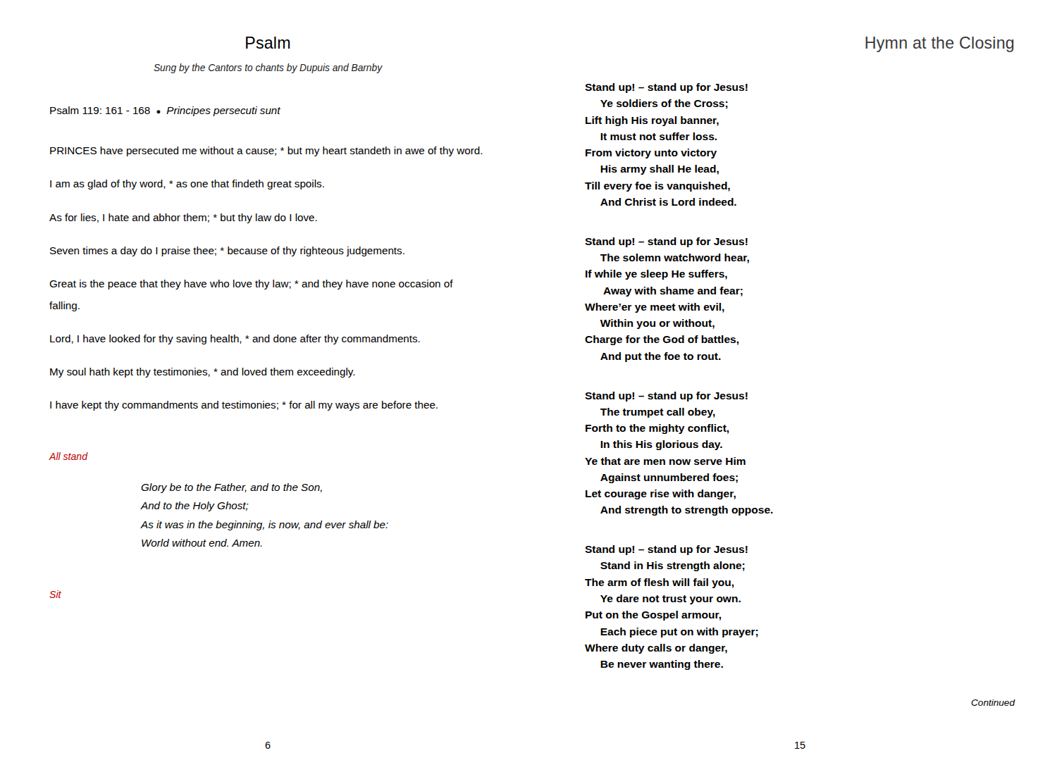Psalm
Sung by the Cantors to chants by Dupuis and Barnby
Psalm 119: 161 - 168 ● Principes persecuti sunt
PRINCES have persecuted me without a cause; * but my heart standeth in awe of thy word.
I am as glad of thy word, * as one that findeth great spoils.
As for lies, I hate and abhor them; * but thy law do I love.
Seven times a day do I praise thee; * because of thy righteous judgements.
Great is the peace that they have who love thy law; * and they have none occasion of falling.
Lord, I have looked for thy saving health, * and done after thy commandments.
My soul hath kept thy testimonies, * and loved them exceedingly.
I have kept thy commandments and testimonies; * for all my ways are before thee.
All stand
Glory be to the Father, and to the Son,
And to the Holy Ghost;
As it was in the beginning, is now, and ever shall be:
World without end. Amen.
Sit
6
Hymn at the Closing
Stand up! – stand up for Jesus!
Ye soldiers of the Cross;
Lift high His royal banner,
It must not suffer loss.
From victory unto victory
His army shall He lead,
Till every foe is vanquished,
And Christ is Lord indeed.
Stand up! – stand up for Jesus!
The solemn watchword hear,
If while ye sleep He suffers,
Away with shame and fear;
Where’er ye meet with evil,
Within you or without,
Charge for the God of battles,
And put the foe to rout.
Stand up! – stand up for Jesus!
The trumpet call obey,
Forth to the mighty conflict,
In this His glorious day.
Ye that are men now serve Him
Against unnumbered foes;
Let courage rise with danger,
And strength to strength oppose.
Stand up! – stand up for Jesus!
Stand in His strength alone;
The arm of flesh will fail you,
Ye dare not trust your own.
Put on the Gospel armour,
Each piece put on with prayer;
Where duty calls or danger,
Be never wanting there.
Continued
15